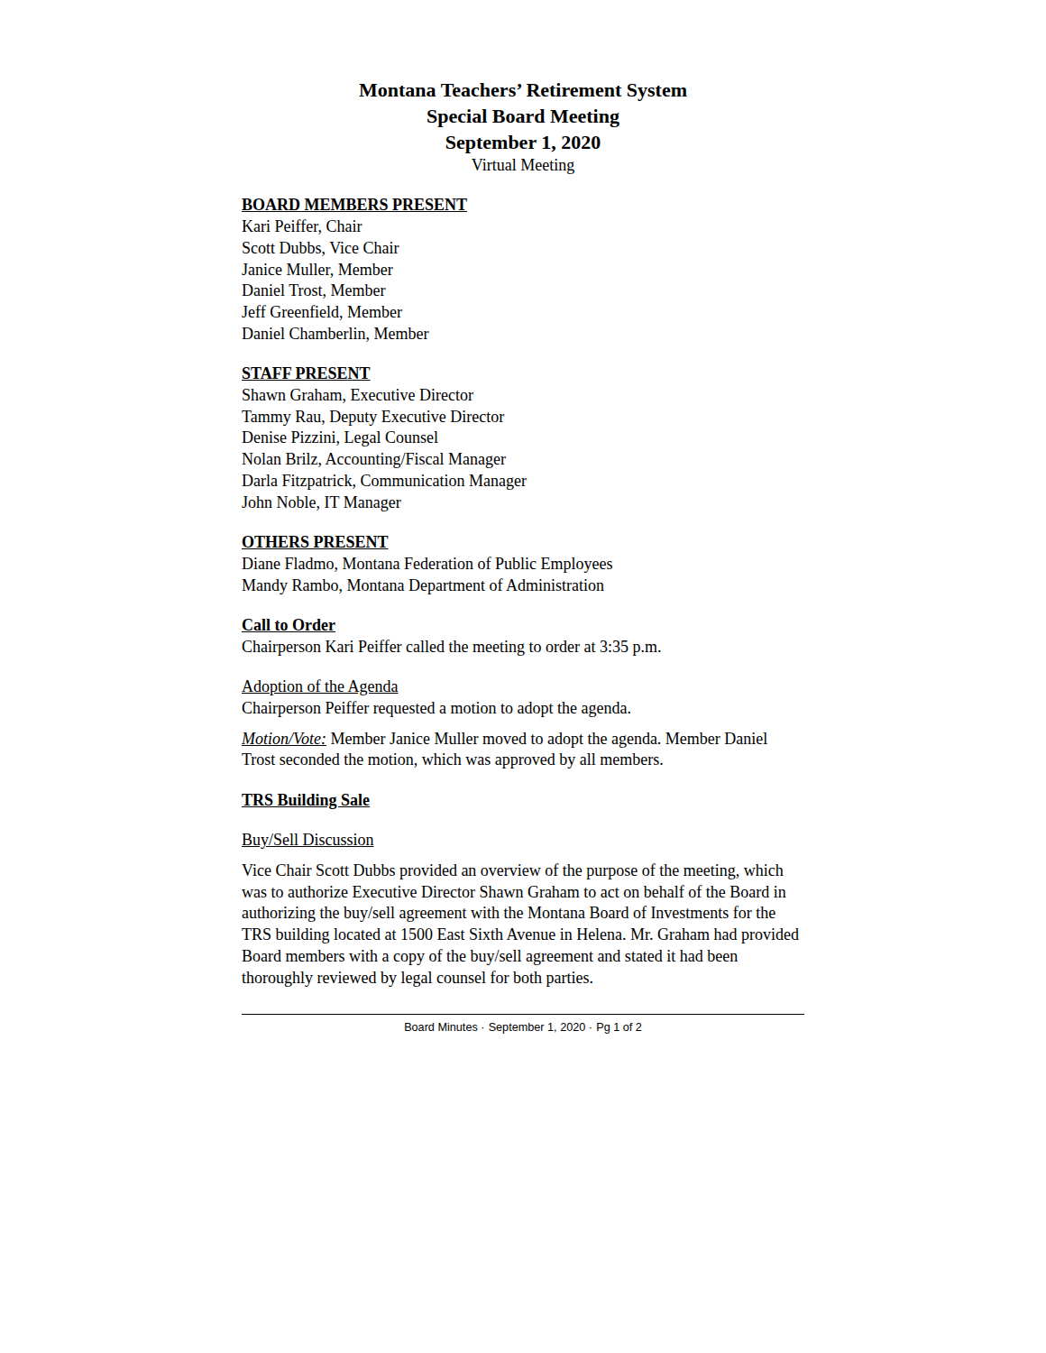Montana Teachers’ Retirement System Special Board Meeting September 1, 2020
Virtual Meeting
BOARD MEMBERS PRESENT
Kari Peiffer, Chair
Scott Dubbs, Vice Chair
Janice Muller, Member
Daniel Trost, Member
Jeff Greenfield, Member
Daniel Chamberlin, Member
STAFF PRESENT
Shawn Graham, Executive Director
Tammy Rau, Deputy Executive Director
Denise Pizzini, Legal Counsel
Nolan Brilz, Accounting/Fiscal Manager
Darla Fitzpatrick, Communication Manager
John Noble, IT Manager
OTHERS PRESENT
Diane Fladmo, Montana Federation of Public Employees
Mandy Rambo, Montana Department of Administration
Call to Order
Chairperson Kari Peiffer called the meeting to order at 3:35 p.m.
Adoption of the Agenda
Chairperson Peiffer requested a motion to adopt the agenda.
Motion/Vote: Member Janice Muller moved to adopt the agenda. Member Daniel Trost seconded the motion, which was approved by all members.
TRS Building Sale
Buy/Sell Discussion
Vice Chair Scott Dubbs provided an overview of the purpose of the meeting, which was to authorize Executive Director Shawn Graham to act on behalf of the Board in authorizing the buy/sell agreement with the Montana Board of Investments for the TRS building located at 1500 East Sixth Avenue in Helena. Mr. Graham had provided Board members with a copy of the buy/sell agreement and stated it had been thoroughly reviewed by legal counsel for both parties.
Board Minutes · September 1, 2020 · Pg 1 of 2